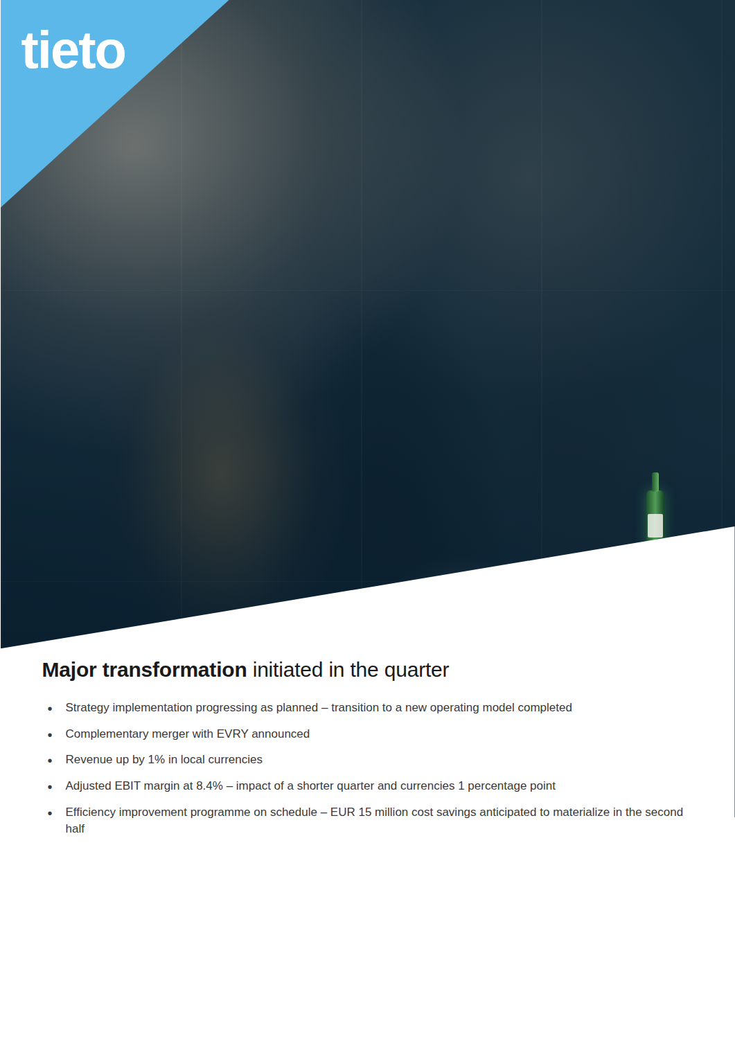tieto
Q2 2019
INTERIM REPORT
JANUARY–JUNE
Major transformation initiated in the quarter
Strategy implementation progressing as planned – transition to a new operating model completed
Complementary merger with EVRY announced
Revenue up by 1% in local currencies
Adjusted EBIT margin at 8.4% – impact of a shorter quarter and currencies 1 percentage point
Efficiency improvement programme on schedule – EUR 15 million cost savings anticipated to materialize in the second half